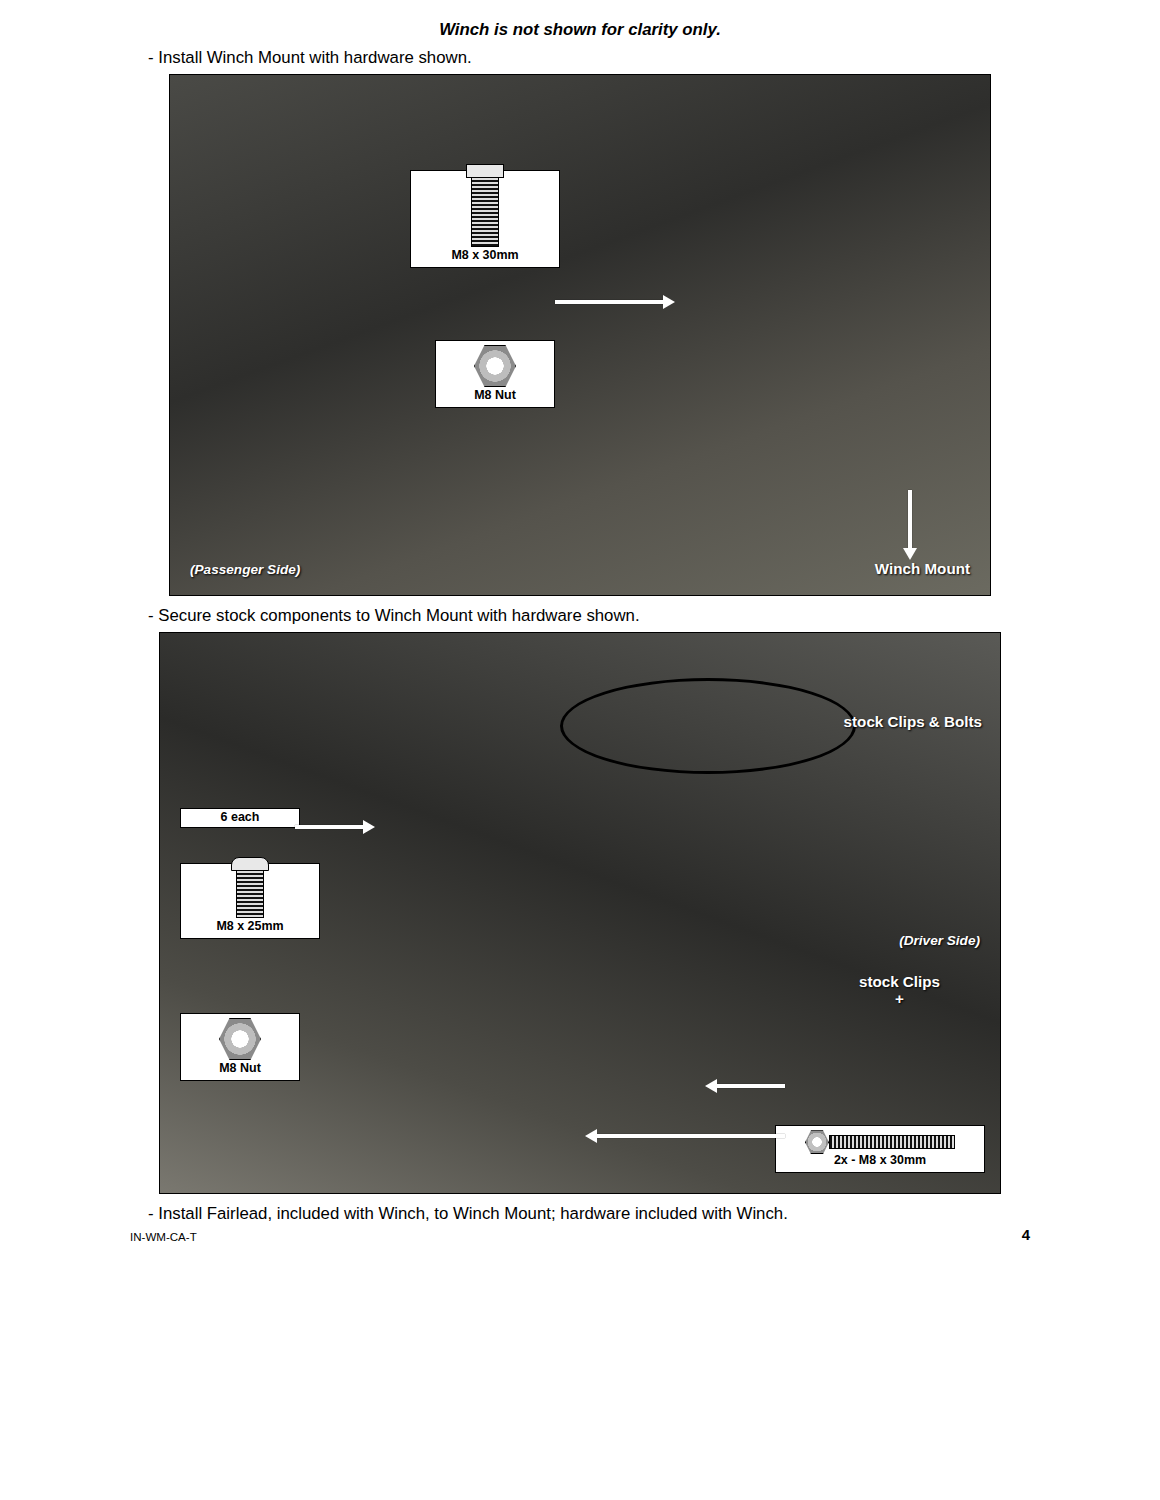Winch is not shown for clarity only.
Install Winch Mount with hardware shown.
M8 x 30mm
M8 Nut
Winch Mount
(Passenger Side)
Secure stock components to Winch Mount with hardware shown.
stock Clips & Bolts
6 each
M8 x 25mm
M8 Nut
(Driver Side)
stock Clips
+
2x - M8 x 30mm
Install Fairlead, included with Winch, to Winch Mount; hardware included with Winch.
IN-WM-CA-T 4